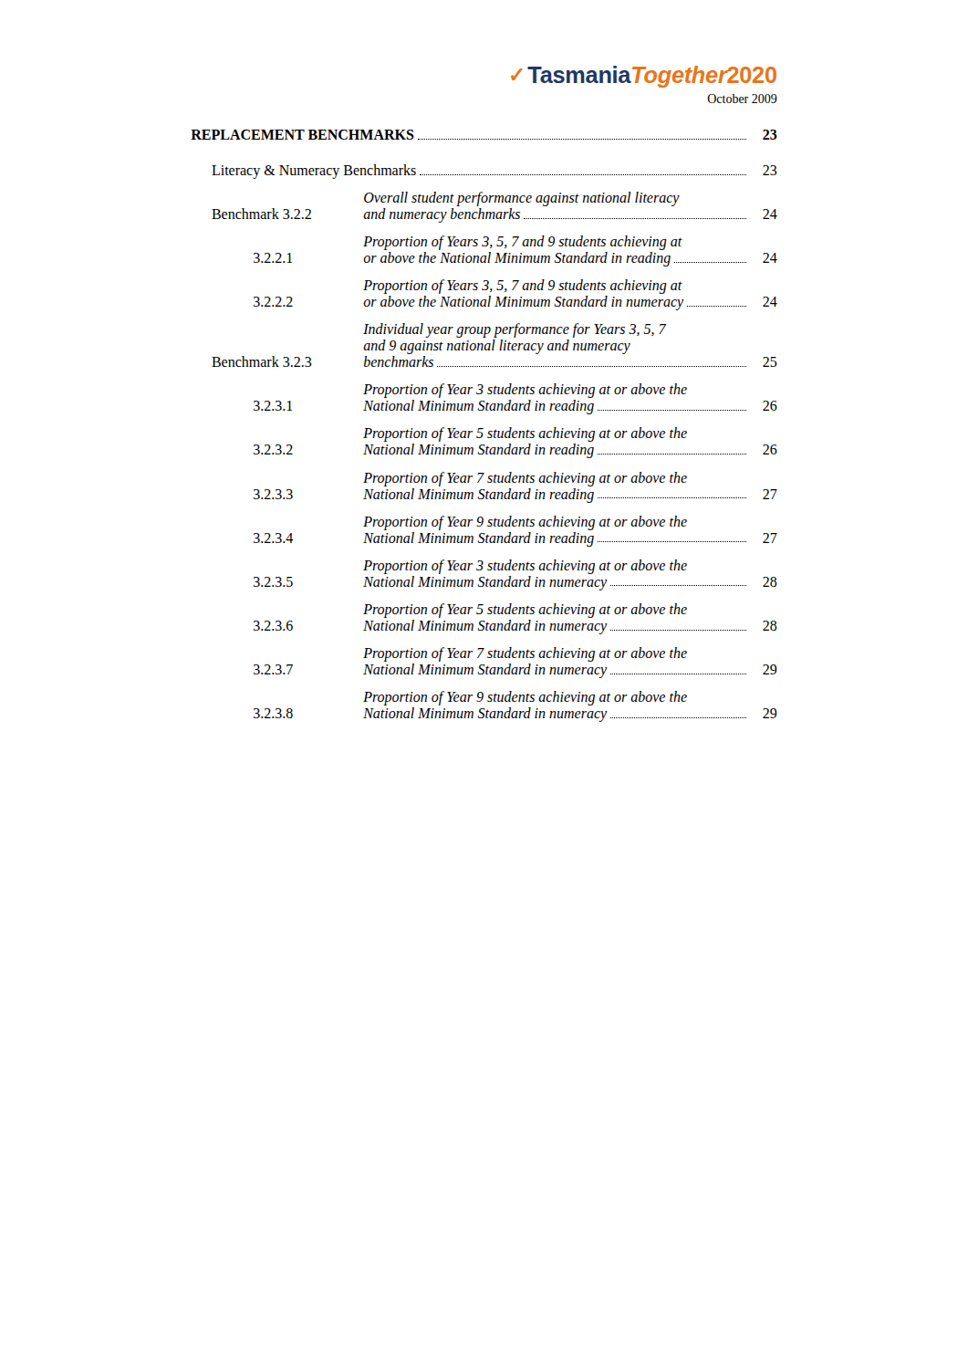✓Tasmania Together 2020
October 2009
REPLACEMENT BENCHMARKS 23
Literacy & Numeracy Benchmarks 23
Benchmark 3.2.2 Overall student performance against national literacy and numeracy benchmarks 24
3.2.2.1 Proportion of Years 3, 5, 7 and 9 students achieving at or above the National Minimum Standard in reading 24
3.2.2.2 Proportion of Years 3, 5, 7 and 9 students achieving at or above the National Minimum Standard in numeracy 24
Benchmark 3.2.3 Individual year group performance for Years 3, 5, 7 and 9 against national literacy and numeracy benchmarks 25
3.2.3.1 Proportion of Year 3 students achieving at or above the National Minimum Standard in reading 26
3.2.3.2 Proportion of Year 5 students achieving at or above the National Minimum Standard in reading 26
3.2.3.3 Proportion of Year 7 students achieving at or above the National Minimum Standard in reading 27
3.2.3.4 Proportion of Year 9 students achieving at or above the National Minimum Standard in reading 27
3.2.3.5 Proportion of Year 3 students achieving at or above the National Minimum Standard in numeracy 28
3.2.3.6 Proportion of Year 5 students achieving at or above the National Minimum Standard in numeracy 28
3.2.3.7 Proportion of Year 7 students achieving at or above the National Minimum Standard in numeracy 29
3.2.3.8 Proportion of Year 9 students achieving at or above the National Minimum Standard in numeracy 29